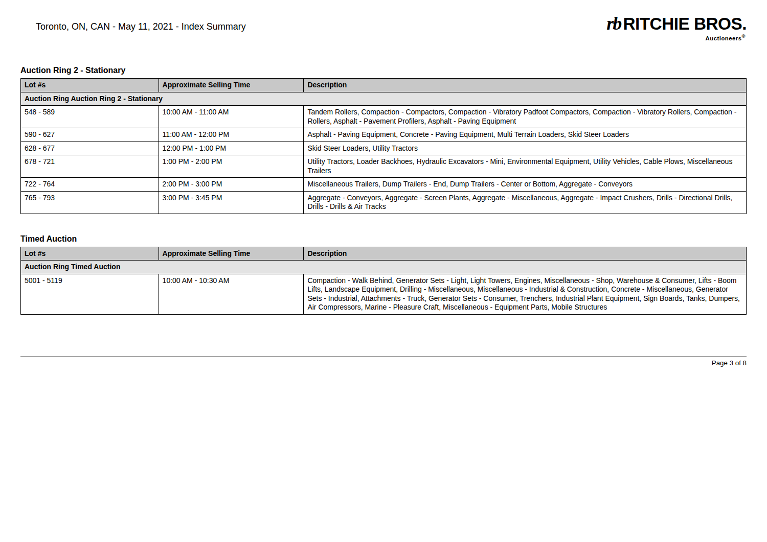Toronto, ON, CAN - May 11, 2021 - Index Summary
rb RITCHIE BROS.
Auctioneers®
Auction Ring 2 - Stationary
| Lot #s | Approximate Selling Time | Description |
| --- | --- | --- |
| Auction Ring Auction Ring 2 - Stationary |
| 548 - 589 | 10:00 AM - 11:00 AM | Tandem Rollers, Compaction - Compactors, Compaction - Vibratory Padfoot Compactors, Compaction - Vibratory Rollers, Compaction - Rollers, Asphalt - Pavement Profilers, Asphalt - Paving Equipment |
| 590 - 627 | 11:00 AM - 12:00 PM | Asphalt - Paving Equipment, Concrete - Paving Equipment, Multi Terrain Loaders, Skid Steer Loaders |
| 628 - 677 | 12:00 PM - 1:00 PM | Skid Steer Loaders, Utility Tractors |
| 678 - 721 | 1:00 PM - 2:00 PM | Utility Tractors, Loader Backhoes, Hydraulic Excavators - Mini, Environmental Equipment, Utility Vehicles, Cable Plows, Miscellaneous Trailers |
| 722 - 764 | 2:00 PM - 3:00 PM | Miscellaneous Trailers, Dump Trailers - End, Dump Trailers - Center or Bottom, Aggregate - Conveyors |
| 765 - 793 | 3:00 PM - 3:45 PM | Aggregate - Conveyors, Aggregate - Screen Plants, Aggregate - Miscellaneous, Aggregate - Impact Crushers, Drills - Directional Drills, Drills - Drills & Air Tracks |
Timed Auction
| Lot #s | Approximate Selling Time | Description |
| --- | --- | --- |
| Auction Ring Timed Auction |
| 5001 - 5119 | 10:00 AM - 10:30 AM | Compaction - Walk Behind, Generator Sets - Light, Light Towers, Engines, Miscellaneous - Shop, Warehouse & Consumer, Lifts - Boom Lifts, Landscape Equipment, Drilling - Miscellaneous, Miscellaneous - Industrial & Construction, Concrete - Miscellaneous, Generator Sets - Industrial, Attachments - Truck, Generator Sets - Consumer, Trenchers, Industrial Plant Equipment, Sign Boards, Tanks, Dumpers, Air Compressors, Marine - Pleasure Craft, Miscellaneous - Equipment Parts, Mobile Structures |
Page 3 of 8